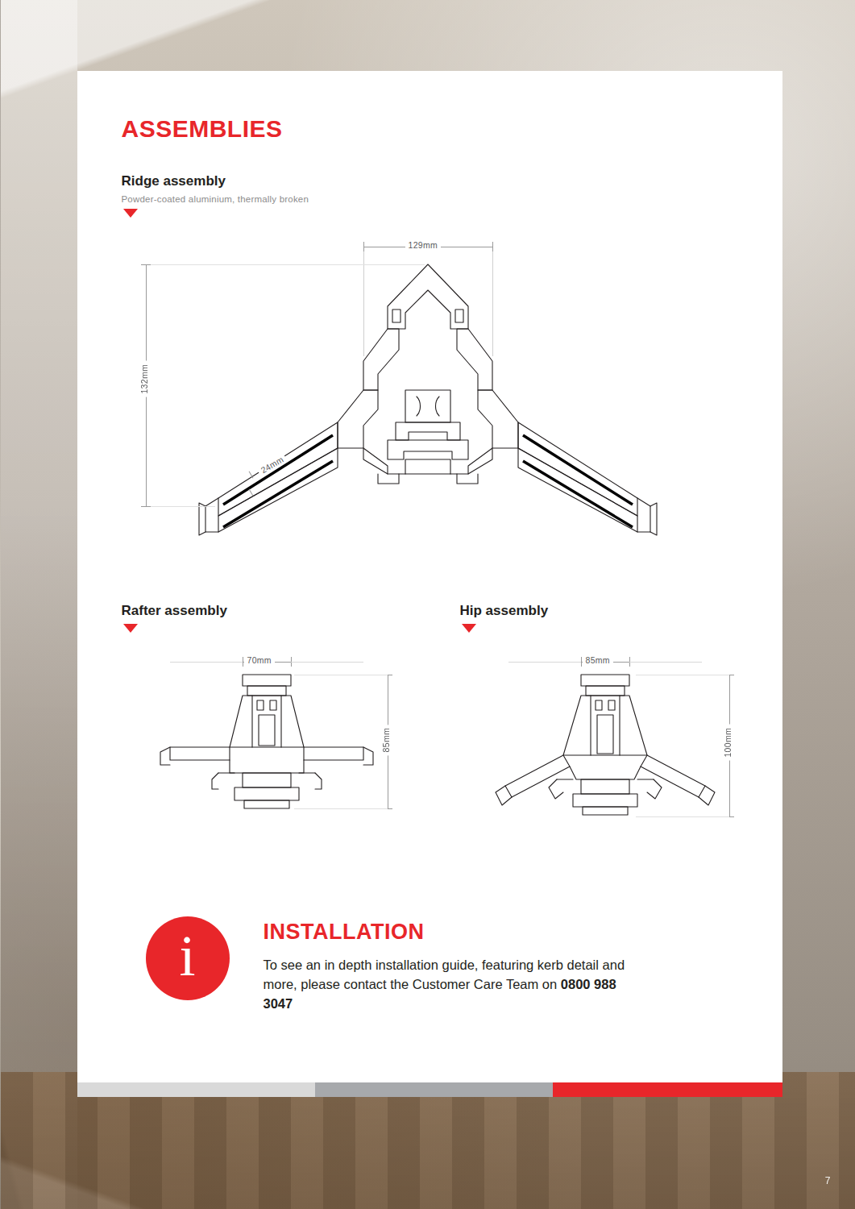Assemblies
Ridge assembly
Powder-coated aluminium, thermally broken
129mm
132mm
24mm
Rafter assembly
70mm
85mm
Hip assembly
85mm
100mm
i
Installation
To see an in depth installation guide, featuring kerb detail and more, please contact the Customer Care Team on 0800 988 3047
7